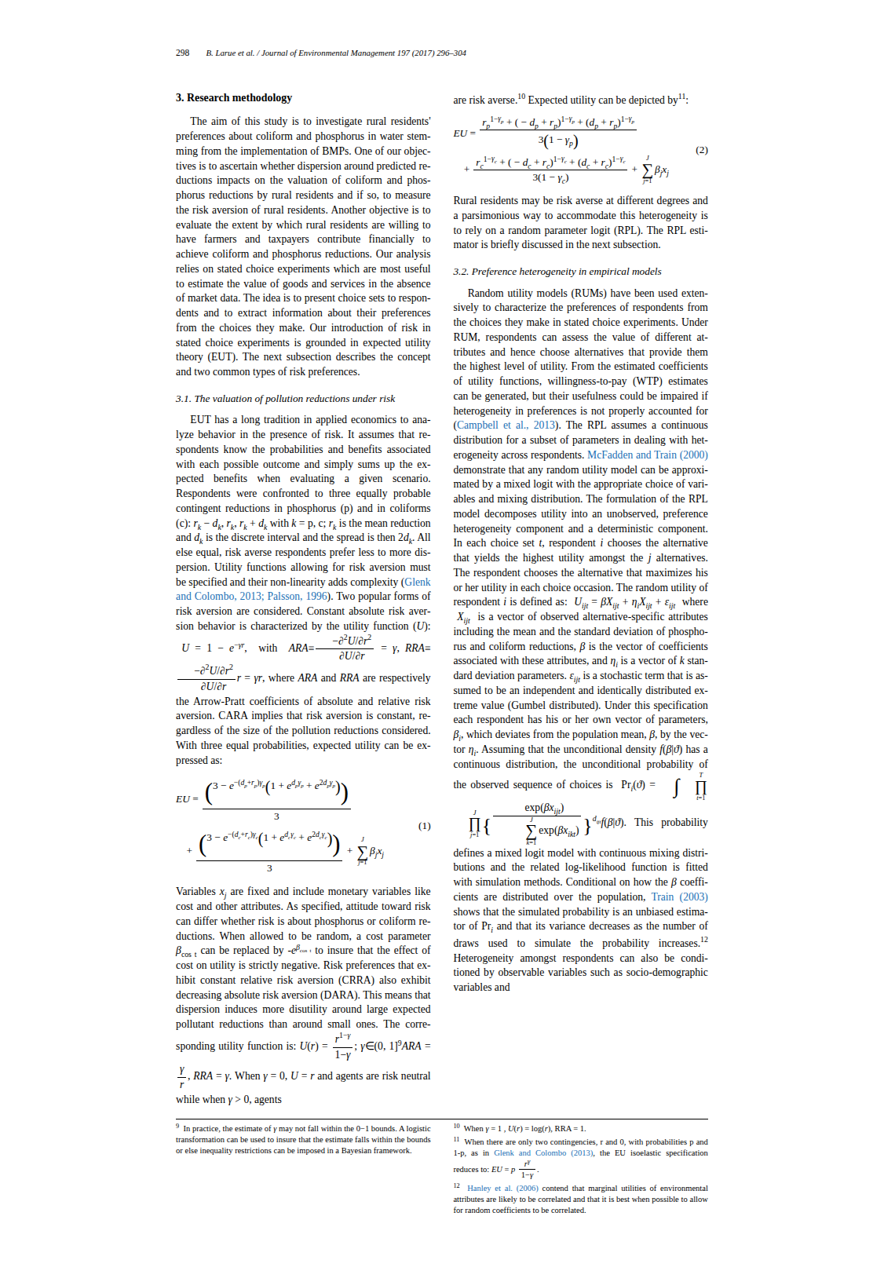298 B. Larue et al. / Journal of Environmental Management 197 (2017) 296–304
3. Research methodology
The aim of this study is to investigate rural residents' preferences about coliform and phosphorus in water stemming from the implementation of BMPs. One of our objectives is to ascertain whether dispersion around predicted reductions impacts on the valuation of coliform and phosphorus reductions by rural residents and if so, to measure the risk aversion of rural residents. Another objective is to evaluate the extent by which rural residents are willing to have farmers and taxpayers contribute financially to achieve coliform and phosphorus reductions. Our analysis relies on stated choice experiments which are most useful to estimate the value of goods and services in the absence of market data. The idea is to present choice sets to respondents and to extract information about their preferences from the choices they make. Our introduction of risk in stated choice experiments is grounded in expected utility theory (EUT). The next subsection describes the concept and two common types of risk preferences.
3.1. The valuation of pollution reductions under risk
EUT has a long tradition in applied economics to analyze behavior in the presence of risk. It assumes that respondents know the probabilities and benefits associated with each possible outcome and simply sums up the expected benefits when evaluating a given scenario. Respondents were confronted to three equally probable contingent reductions in phosphorus (p) and in coliforms (c): rk − dk, rk, rk + dk with k = p, c; rk is the mean reduction and dk is the discrete interval and the spread is then 2dk. All else equal, risk averse respondents prefer less to more dispersion. Utility functions allowing for risk aversion must be specified and their non-linearity adds complexity (Glenk and Colombo, 2013; Palsson, 1996). Two popular forms of risk aversion are considered. Constant absolute risk aversion behavior is characterized by the utility function (U): U = 1 − e−γr, with ARA≡−∂2U/∂r2∂U/∂r = γ, RRA≡−∂2U/∂r2∂U/∂r r = γr, where ARA and RRA are respectively the Arrow-Pratt coefficients of absolute and relative risk aversion. CARA implies that risk aversion is constant, regardless of the size of the pollution reductions considered. With three equal probabilities, expected utility can be expressed as:
EU = (3 − e−(dp+rp)γp(1 + edpγp + e2dpγp)) 3 + (3 − e−(dc+rc)γc(1 + edcγc + e2dcγc)) 3 + J∑j=1 βjxj
(1)
Variables xj are fixed and include monetary variables like cost and other attributes. As specified, attitude toward risk can differ whether risk is about phosphorus or coliform reductions. When allowed to be random, a cost parameter βcos t can be replaced by -eβcos t to insure that the effect of cost on utility is strictly negative. Risk preferences that exhibit constant relative risk aversion (CRRA) also exhibit decreasing absolute risk aversion (DARA). This means that dispersion induces more disutility around large expected pollutant reductions than around small ones. The corresponding utility function is: U(r) = r1−γ 1−γ; γ∈(0, 1]9 ARA = γr, RRA = γ. When γ = 0, U = r and agents are risk neutral while when γ > 0, agents
are risk averse.10 Expected utility can be depicted by11:
EU = rp1−γp + ( − dp + rp)1−γp + (dp + rp)1−γp 3(1 − γp) + rc1−γc + ( − dc + rc)1−γc + (dc + rc)1−γc 3(1 − γc) + J∑j=1 βjxj
(2)
Rural residents may be risk averse at different degrees and a parsimonious way to accommodate this heterogeneity is to rely on a random parameter logit (RPL). The RPL estimator is briefly discussed in the next subsection.
3.2. Preference heterogeneity in empirical models
Random utility models (RUMs) have been used extensively to characterize the preferences of respondents from the choices they make in stated choice experiments. Under RUM, respondents can assess the value of different attributes and hence choose alternatives that provide them the highest level of utility. From the estimated coefficients of utility functions, willingness-to-pay (WTP) estimates can be generated, but their usefulness could be impaired if heterogeneity in preferences is not properly accounted for (Campbell et al., 2013). The RPL assumes a continuous distribution for a subset of parameters in dealing with heterogeneity across respondents. McFadden and Train (2000) demonstrate that any random utility model can be approximated by a mixed logit with the appropriate choice of variables and mixing distribution. The formulation of the RPL model decomposes utility into an unobserved, preference heterogeneity component and a deterministic component. In each choice set t, respondent i chooses the alternative that yields the highest utility amongst the j alternatives. The respondent chooses the alternative that maximizes his or her utility in each choice occasion. The random utility of respondent i is defined as: Uijt = βXijt + ηiXijt + εijt where Xijt is a vector of observed alternative-specific attributes including the mean and the standard deviation of phosphorus and coliform reductions, β is the vector of coefficients associated with these attributes, and ηi is a vector of k standard deviation parameters. εijt is a stochastic term that is assumed to be an independent and identically distributed extreme value (Gumbel distributed). Under this specification each respondent has his or her own vector of parameters, βi, which deviates from the population mean, β, by the vector ηi. Assuming that the unconditional density f(β|ϑ) has a continuous distribution, the unconditional probability of the observed sequence of choices is Pri(ϑ) = ∫T∏t=1 J∏j=1{exp(βxijt) J∑k=1exp(βxikt)}dijtf(β|ϑ). This probability defines a mixed logit model with continuous mixing distributions and the related log-likelihood function is fitted with simulation methods. Conditional on how the β coefficients are distributed over the population, Train (2003) shows that the simulated probability is an unbiased estimator of Pri and that its variance decreases as the number of draws used to simulate the probability increases.12 Heterogeneity amongst respondents can also be conditioned by observable variables such as socio-demographic variables and
9 In practice, the estimate of γ may not fall within the 0−1 bounds. A logistic transformation can be used to insure that the estimate falls within the bounds or else inequality restrictions can be imposed in a Bayesian framework.
10 When γ = 1 , U(r) = log(r), RRA = 1.
11 When there are only two contingencies, r and 0, with probabilities p and 1-p, as in Glenk and Colombo (2013), the EU isoelastic specification reduces to: EU = p rγ 1−γ.
12 Hanley et al. (2006) contend that marginal utilities of environmental attributes are likely to be correlated and that it is best when possible to allow for random coefficients to be correlated.